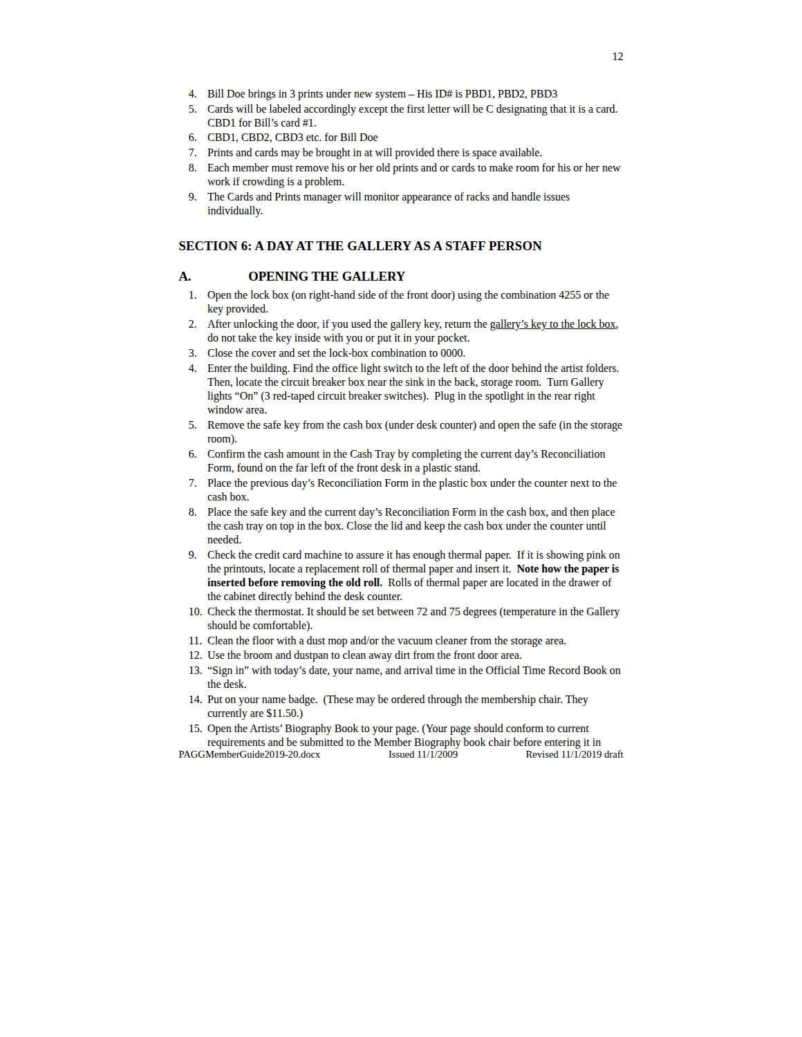12
4. Bill Doe brings in 3 prints under new system – His ID# is PBD1, PBD2, PBD3
5. Cards will be labeled accordingly except the first letter will be C designating that it is a card. CBD1 for Bill’s card #1.
6. CBD1, CBD2, CBD3 etc. for Bill Doe
7. Prints and cards may be brought in at will provided there is space available.
8. Each member must remove his or her old prints and or cards to make room for his or her new work if crowding is a problem.
9. The Cards and Prints manager will monitor appearance of racks and handle issues individually.
SECTION 6: A DAY AT THE GALLERY AS A STAFF PERSON
A. OPENING THE GALLERY
1. Open the lock box (on right-hand side of the front door) using the combination 4255 or the key provided.
2. After unlocking the door, if you used the gallery key, return the gallery’s key to the lock box, do not take the key inside with you or put it in your pocket.
3. Close the cover and set the lock-box combination to 0000.
4. Enter the building. Find the office light switch to the left of the door behind the artist folders. Then, locate the circuit breaker box near the sink in the back, storage room. Turn Gallery lights “On” (3 red-taped circuit breaker switches). Plug in the spotlight in the rear right window area.
5. Remove the safe key from the cash box (under desk counter) and open the safe (in the storage room).
6. Confirm the cash amount in the Cash Tray by completing the current day’s Reconciliation Form, found on the far left of the front desk in a plastic stand.
7. Place the previous day’s Reconciliation Form in the plastic box under the counter next to the cash box.
8. Place the safe key and the current day’s Reconciliation Form in the cash box, and then place the cash tray on top in the box. Close the lid and keep the cash box under the counter until needed.
9. Check the credit card machine to assure it has enough thermal paper. If it is showing pink on the printouts, locate a replacement roll of thermal paper and insert it. Note how the paper is inserted before removing the old roll. Rolls of thermal paper are located in the drawer of the cabinet directly behind the desk counter.
10. Check the thermostat. It should be set between 72 and 75 degrees (temperature in the Gallery should be comfortable).
11. Clean the floor with a dust mop and/or the vacuum cleaner from the storage area.
12. Use the broom and dustpan to clean away dirt from the front door area.
13.“Sign in” with today’s date, your name, and arrival time in the Official Time Record Book on the desk.
14. Put on your name badge. (These may be ordered through the membership chair. They currently are $11.50.)
15. Open the Artists’ Biography Book to your page. (Your page should conform to current requirements and be submitted to the Member Biography book chair before entering it in
PAGGMemberGuide2019-20.docx
Issued 11/1/2009
Revised 11/1/2019 draft